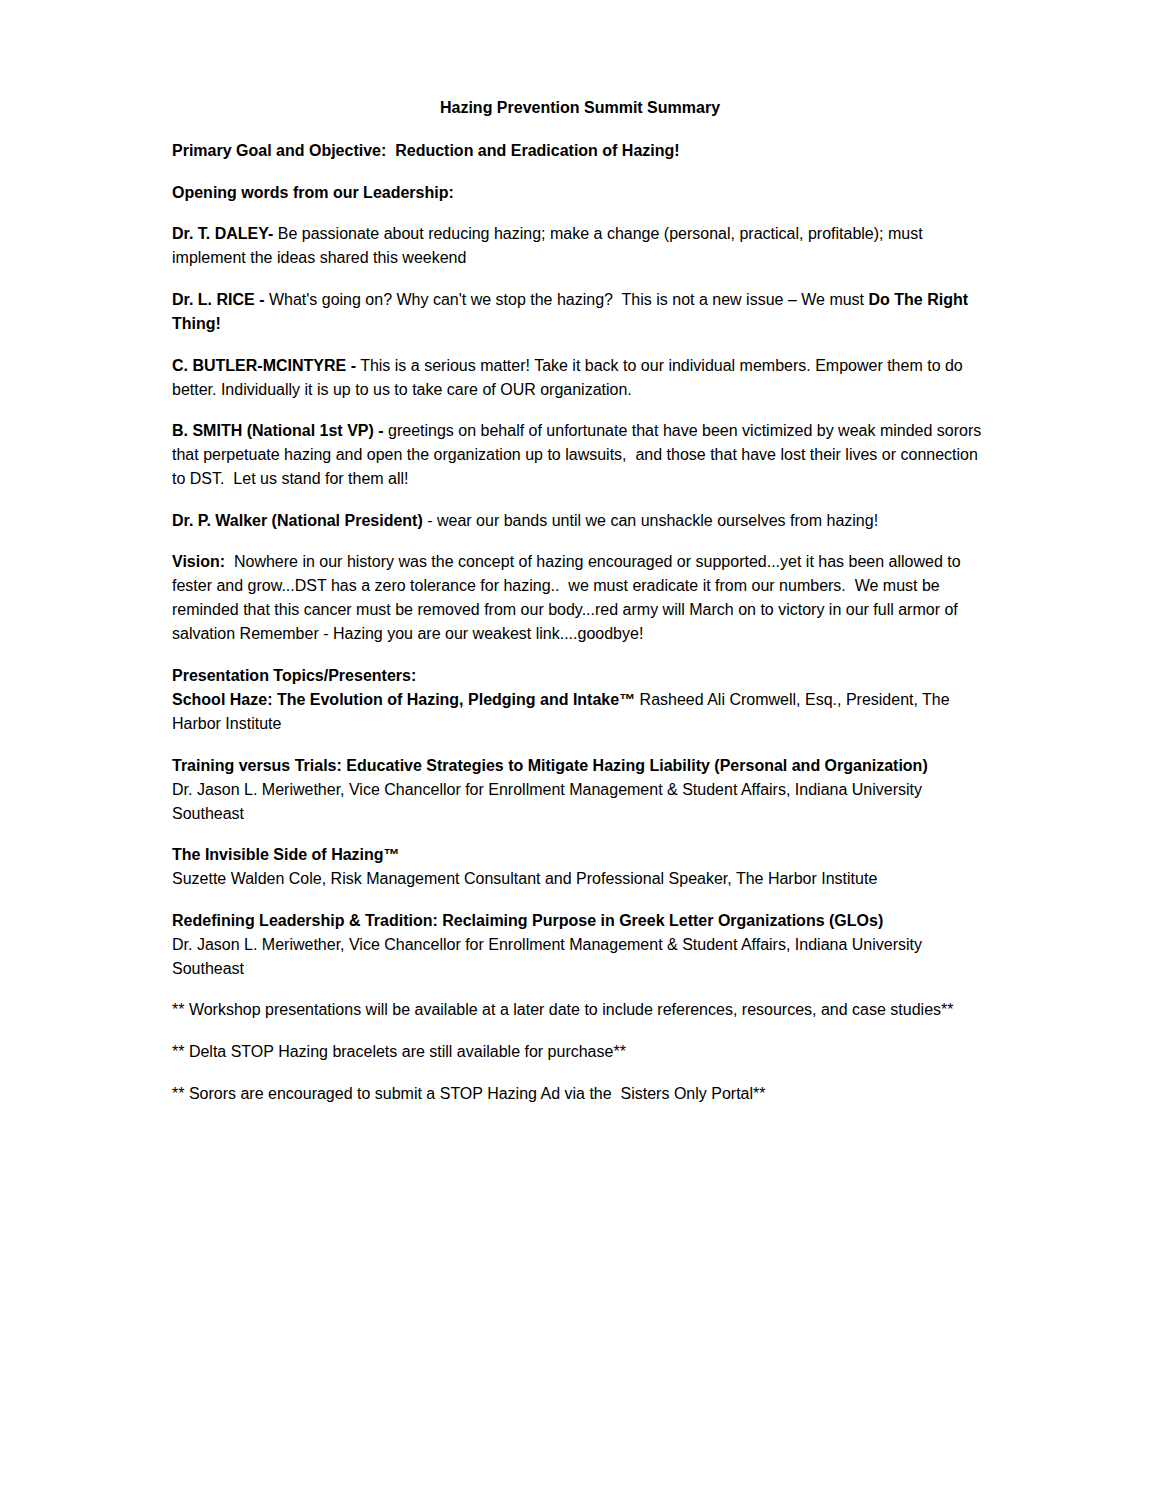Hazing Prevention Summit Summary
Primary Goal and Objective: Reduction and Eradication of Hazing!
Opening words from our Leadership:
Dr. T. DALEY- Be passionate about reducing hazing; make a change (personal, practical, profitable); must implement the ideas shared this weekend
Dr. L. RICE - What's going on? Why can't we stop the hazing? This is not a new issue – We must Do The Right Thing!
C. BUTLER-MCINTYRE - This is a serious matter! Take it back to our individual members. Empower them to do better. Individually it is up to us to take care of OUR organization.
B. SMITH (National 1st VP) - greetings on behalf of unfortunate that have been victimized by weak minded sorors that perpetuate hazing and open the organization up to lawsuits, and those that have lost their lives or connection to DST. Let us stand for them all!
Dr. P. Walker (National President) - wear our bands until we can unshackle ourselves from hazing!
Vision: Nowhere in our history was the concept of hazing encouraged or supported...yet it has been allowed to fester and grow...DST has a zero tolerance for hazing.. we must eradicate it from our numbers. We must be reminded that this cancer must be removed from our body...red army will March on to victory in our full armor of salvation Remember - Hazing you are our weakest link....goodbye!
Presentation Topics/Presenters:
School Haze: The Evolution of Hazing, Pledging and Intake™ Rasheed Ali Cromwell, Esq., President, The Harbor Institute
Training versus Trials: Educative Strategies to Mitigate Hazing Liability (Personal and Organization)
Dr. Jason L. Meriwether, Vice Chancellor for Enrollment Management & Student Affairs, Indiana University Southeast
The Invisible Side of Hazing™
Suzette Walden Cole, Risk Management Consultant and Professional Speaker, The Harbor Institute
Redefining Leadership & Tradition: Reclaiming Purpose in Greek Letter Organizations (GLOs)
Dr. Jason L. Meriwether, Vice Chancellor for Enrollment Management & Student Affairs, Indiana University Southeast
** Workshop presentations will be available at a later date to include references, resources, and case studies**
** Delta STOP Hazing bracelets are still available for purchase**
** Sorors are encouraged to submit a STOP Hazing Ad via the Sisters Only Portal**